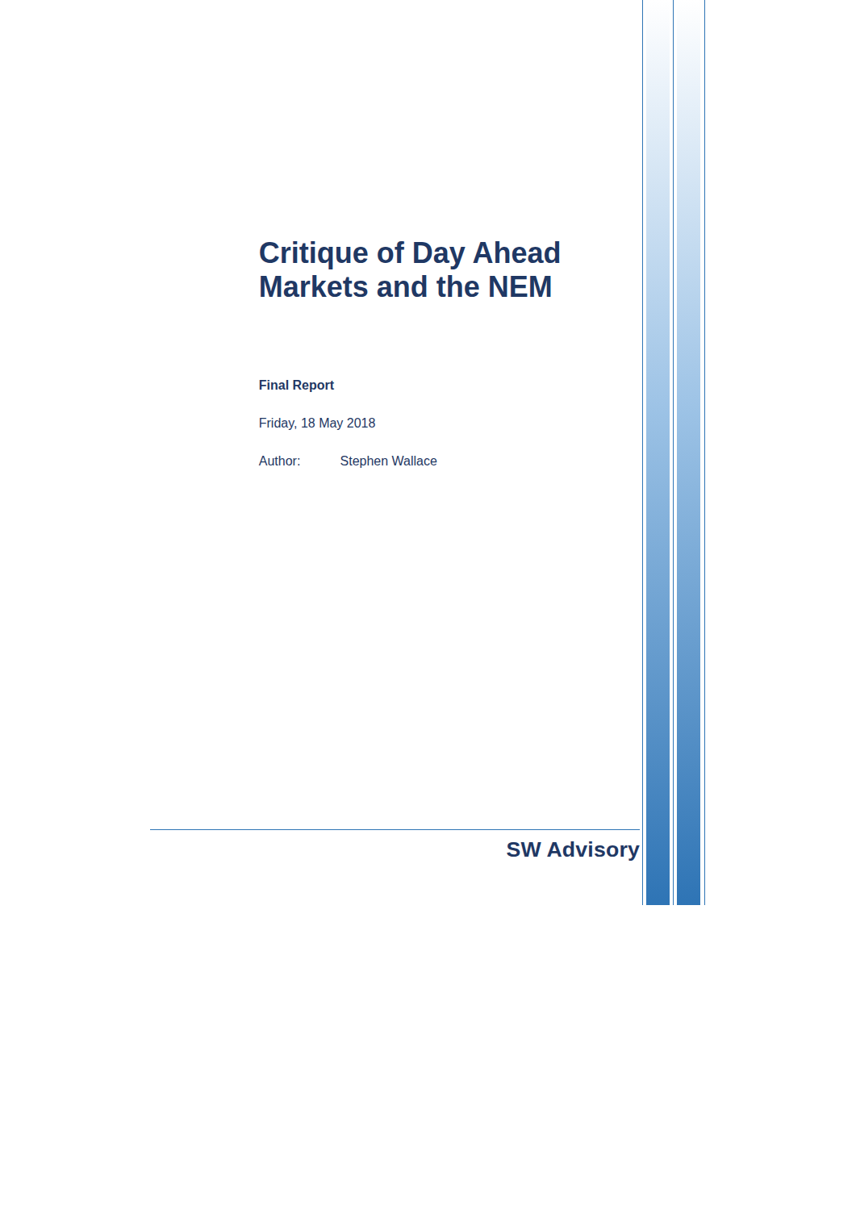Critique of Day Ahead Markets and the NEM
Final Report
Friday, 18 May 2018
Author: Stephen Wallace
SW Advisory